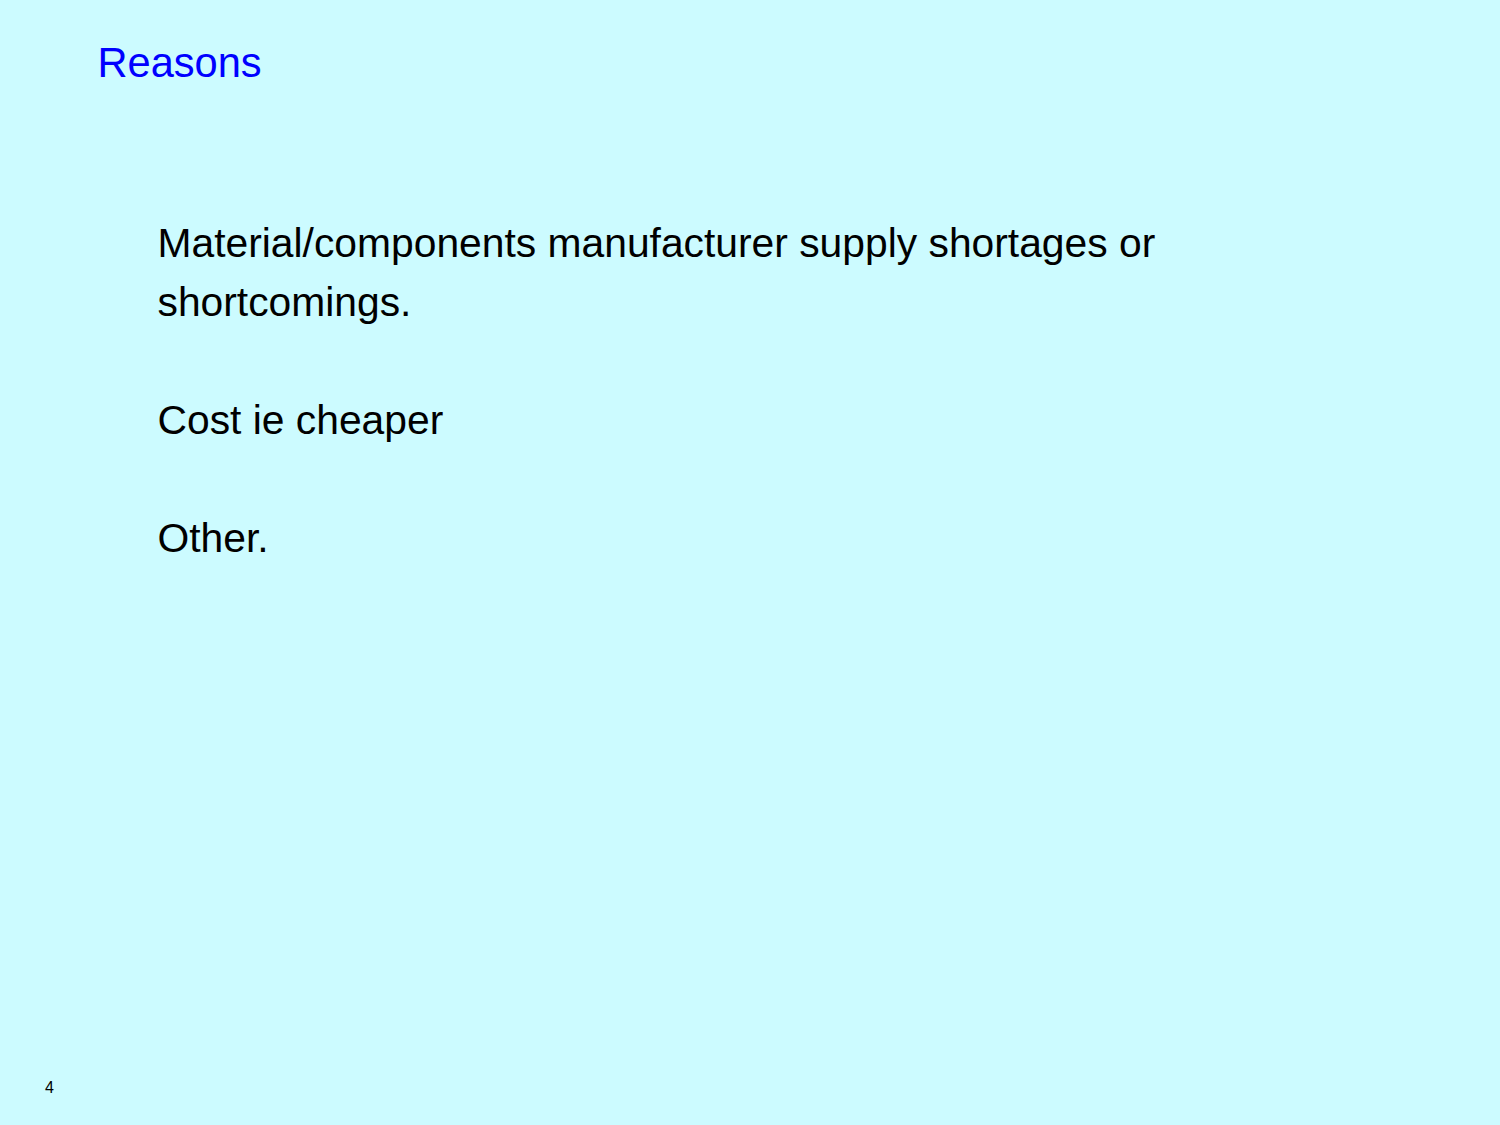Reasons
Material/components manufacturer supply shortages or shortcomings.
Cost ie cheaper
Other.
4